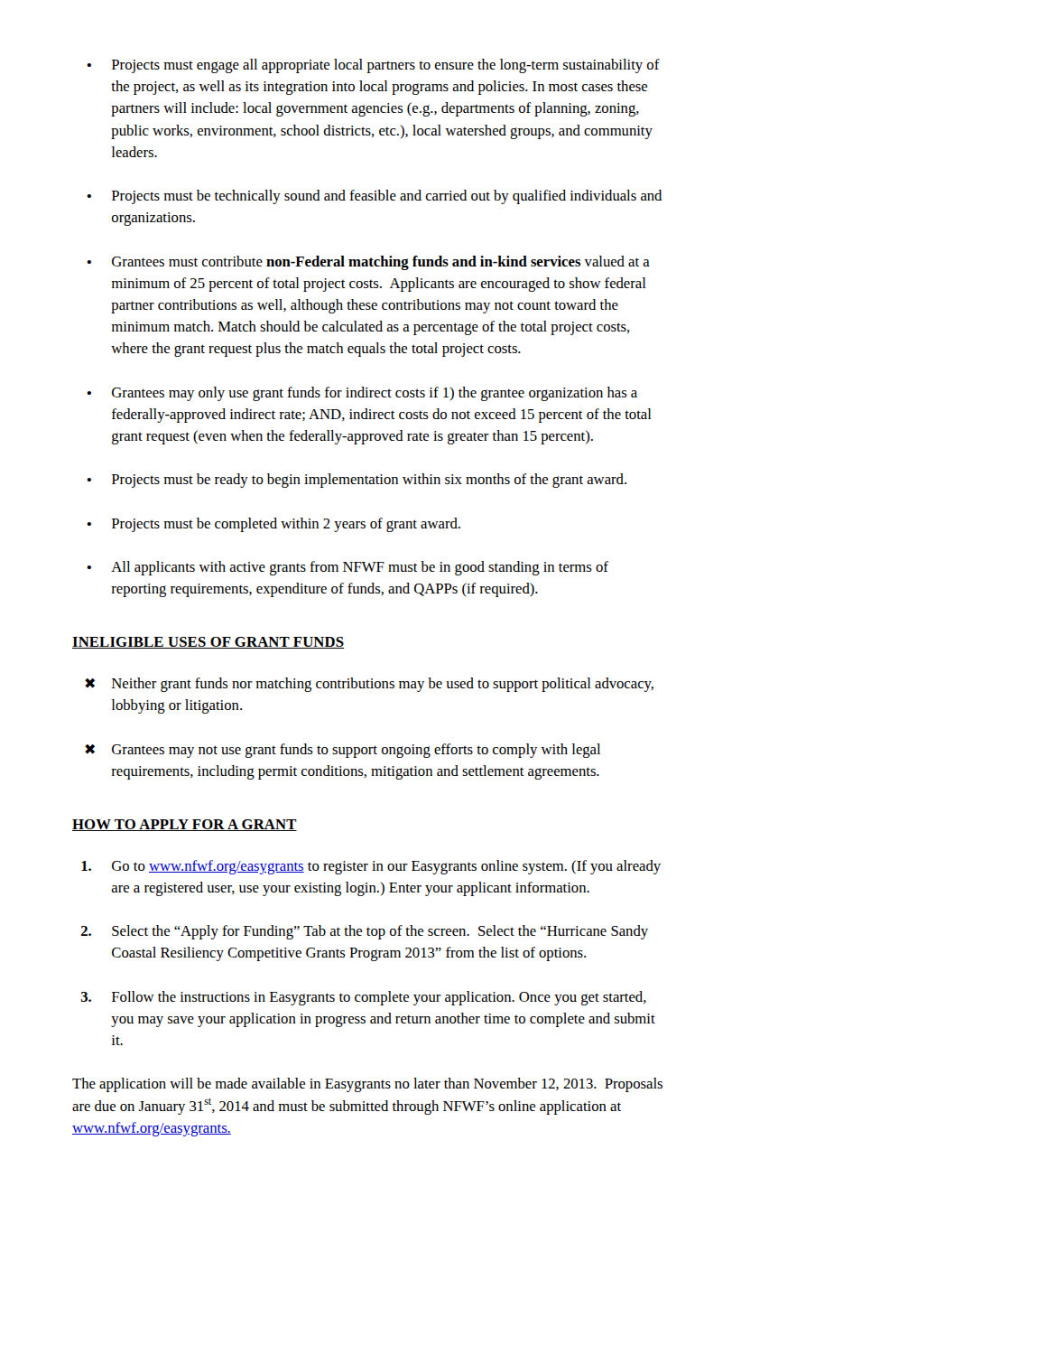Projects must engage all appropriate local partners to ensure the long-term sustainability of the project, as well as its integration into local programs and policies. In most cases these partners will include: local government agencies (e.g., departments of planning, zoning, public works, environment, school districts, etc.), local watershed groups, and community leaders.
Projects must be technically sound and feasible and carried out by qualified individuals and organizations.
Grantees must contribute non-Federal matching funds and in-kind services valued at a minimum of 25 percent of total project costs. Applicants are encouraged to show federal partner contributions as well, although these contributions may not count toward the minimum match. Match should be calculated as a percentage of the total project costs, where the grant request plus the match equals the total project costs.
Grantees may only use grant funds for indirect costs if 1) the grantee organization has a federally-approved indirect rate; AND, indirect costs do not exceed 15 percent of the total grant request (even when the federally-approved rate is greater than 15 percent).
Projects must be ready to begin implementation within six months of the grant award.
Projects must be completed within 2 years of grant award.
All applicants with active grants from NFWF must be in good standing in terms of reporting requirements, expenditure of funds, and QAPPs (if required).
INELIGIBLE USES OF GRANT FUNDS
Neither grant funds nor matching contributions may be used to support political advocacy, lobbying or litigation.
Grantees may not use grant funds to support ongoing efforts to comply with legal requirements, including permit conditions, mitigation and settlement agreements.
HOW TO APPLY FOR A GRANT
Go to www.nfwf.org/easygrants to register in our Easygrants online system. (If you already are a registered user, use your existing login.) Enter your applicant information.
Select the “Apply for Funding” Tab at the top of the screen. Select the “Hurricane Sandy Coastal Resiliency Competitive Grants Program 2013” from the list of options.
Follow the instructions in Easygrants to complete your application. Once you get started, you may save your application in progress and return another time to complete and submit it.
The application will be made available in Easygrants no later than November 12, 2013. Proposals are due on January 31st, 2014 and must be submitted through NFWF’s online application at www.nfwf.org/easygrants.